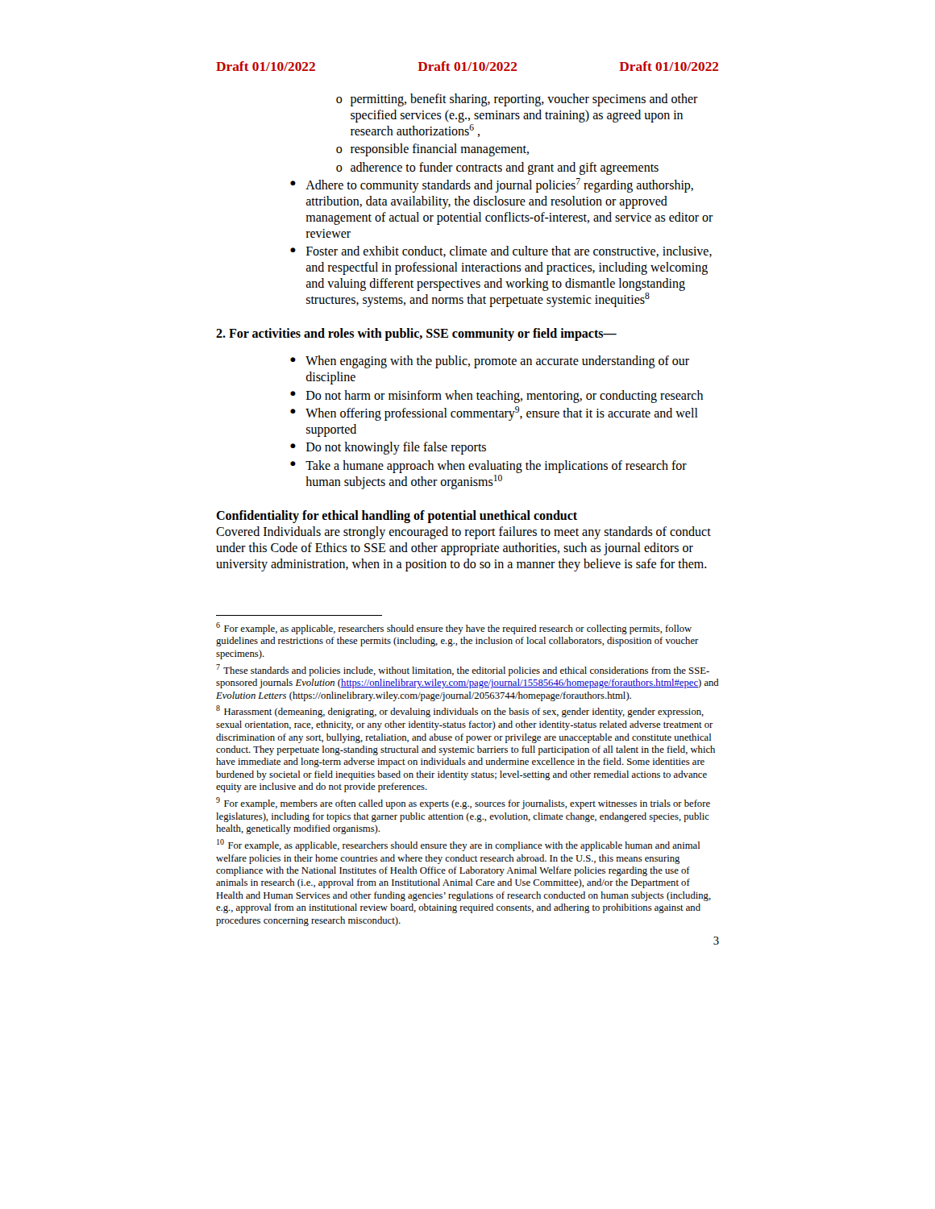Draft 01/10/2022 Draft 01/10/2022 Draft 01/10/2022
permitting, benefit sharing, reporting, voucher specimens and other specified services (e.g., seminars and training) as agreed upon in research authorizations6 ,
responsible financial management,
adherence to funder contracts and grant and gift agreements
Adhere to community standards and journal policies7 regarding authorship, attribution, data availability, the disclosure and resolution or approved management of actual or potential conflicts-of-interest, and service as editor or reviewer
Foster and exhibit conduct, climate and culture that are constructive, inclusive, and respectful in professional interactions and practices, including welcoming and valuing different perspectives and working to dismantle longstanding structures, systems, and norms that perpetuate systemic inequities8
2. For activities and roles with public, SSE community or field impacts—
When engaging with the public, promote an accurate understanding of our discipline
Do not harm or misinform when teaching, mentoring, or conducting research
When offering professional commentary9, ensure that it is accurate and well supported
Do not knowingly file false reports
Take a humane approach when evaluating the implications of research for human subjects and other organisms10
Confidentiality for ethical handling of potential unethical conduct
Covered Individuals are strongly encouraged to report failures to meet any standards of conduct under this Code of Ethics to SSE and other appropriate authorities, such as journal editors or university administration, when in a position to do so in a manner they believe is safe for them.
6 For example, as applicable, researchers should ensure they have the required research or collecting permits, follow guidelines and restrictions of these permits (including, e.g., the inclusion of local collaborators, disposition of voucher specimens).
7 These standards and policies include, without limitation, the editorial policies and ethical considerations from the SSE-sponsored journals Evolution (https://onlinelibrary.wiley.com/page/journal/15585646/homepage/forauthors.html#epec) and Evolution Letters (https://onlinelibrary.wiley.com/page/journal/20563744/homepage/forauthors.html).
8 Harassment (demeaning, denigrating, or devaluing individuals on the basis of sex, gender identity, gender expression, sexual orientation, race, ethnicity, or any other identity-status factor) and other identity-status related adverse treatment or discrimination of any sort, bullying, retaliation, and abuse of power or privilege are unacceptable and constitute unethical conduct. They perpetuate long-standing structural and systemic barriers to full participation of all talent in the field, which have immediate and long-term adverse impact on individuals and undermine excellence in the field. Some identities are burdened by societal or field inequities based on their identity status; level-setting and other remedial actions to advance equity are inclusive and do not provide preferences.
9 For example, members are often called upon as experts (e.g., sources for journalists, expert witnesses in trials or before legislatures), including for topics that garner public attention (e.g., evolution, climate change, endangered species, public health, genetically modified organisms).
10 For example, as applicable, researchers should ensure they are in compliance with the applicable human and animal welfare policies in their home countries and where they conduct research abroad. In the U.S., this means ensuring compliance with the National Institutes of Health Office of Laboratory Animal Welfare policies regarding the use of animals in research (i.e., approval from an Institutional Animal Care and Use Committee), and/or the Department of Health and Human Services and other funding agencies’ regulations of research conducted on human subjects (including, e.g., approval from an institutional review board, obtaining required consents, and adhering to prohibitions against and procedures concerning research misconduct).
3